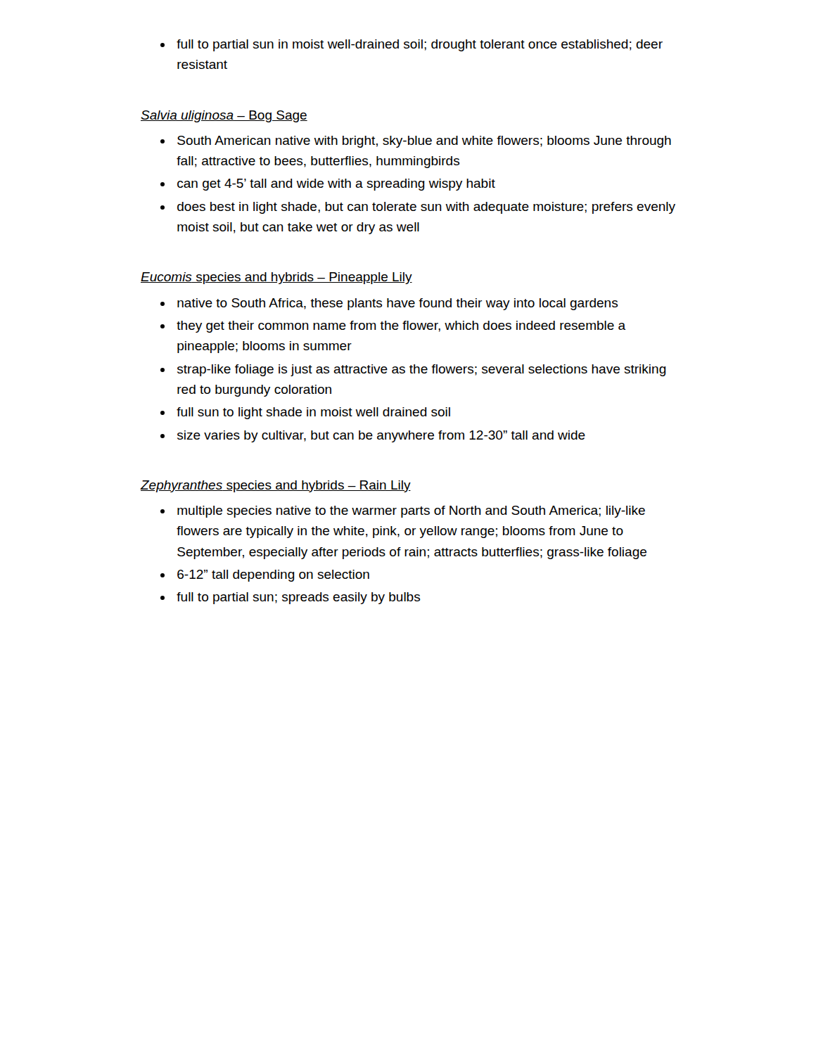full to partial sun in moist well-drained soil; drought tolerant once established; deer resistant
Salvia uliginosa – Bog Sage
South American native with bright, sky-blue and white flowers; blooms June through fall; attractive to bees, butterflies, hummingbirds
can get 4-5’ tall and wide with a spreading wispy habit
does best in light shade, but can tolerate sun with adequate moisture; prefers evenly moist soil, but can take wet or dry as well
Eucomis species and hybrids – Pineapple Lily
native to South Africa, these plants have found their way into local gardens
they get their common name from the flower, which does indeed resemble a pineapple; blooms in summer
strap-like foliage is just as attractive as the flowers; several selections have striking red to burgundy coloration
full sun to light shade in moist well drained soil
size varies by cultivar, but can be anywhere from 12-30” tall and wide
Zephyranthes species and hybrids – Rain Lily
multiple species native to the warmer parts of North and South America; lily-like flowers are typically in the white, pink, or yellow range; blooms from June to September, especially after periods of rain; attracts butterflies; grass-like foliage
6-12” tall depending on selection
full to partial sun; spreads easily by bulbs